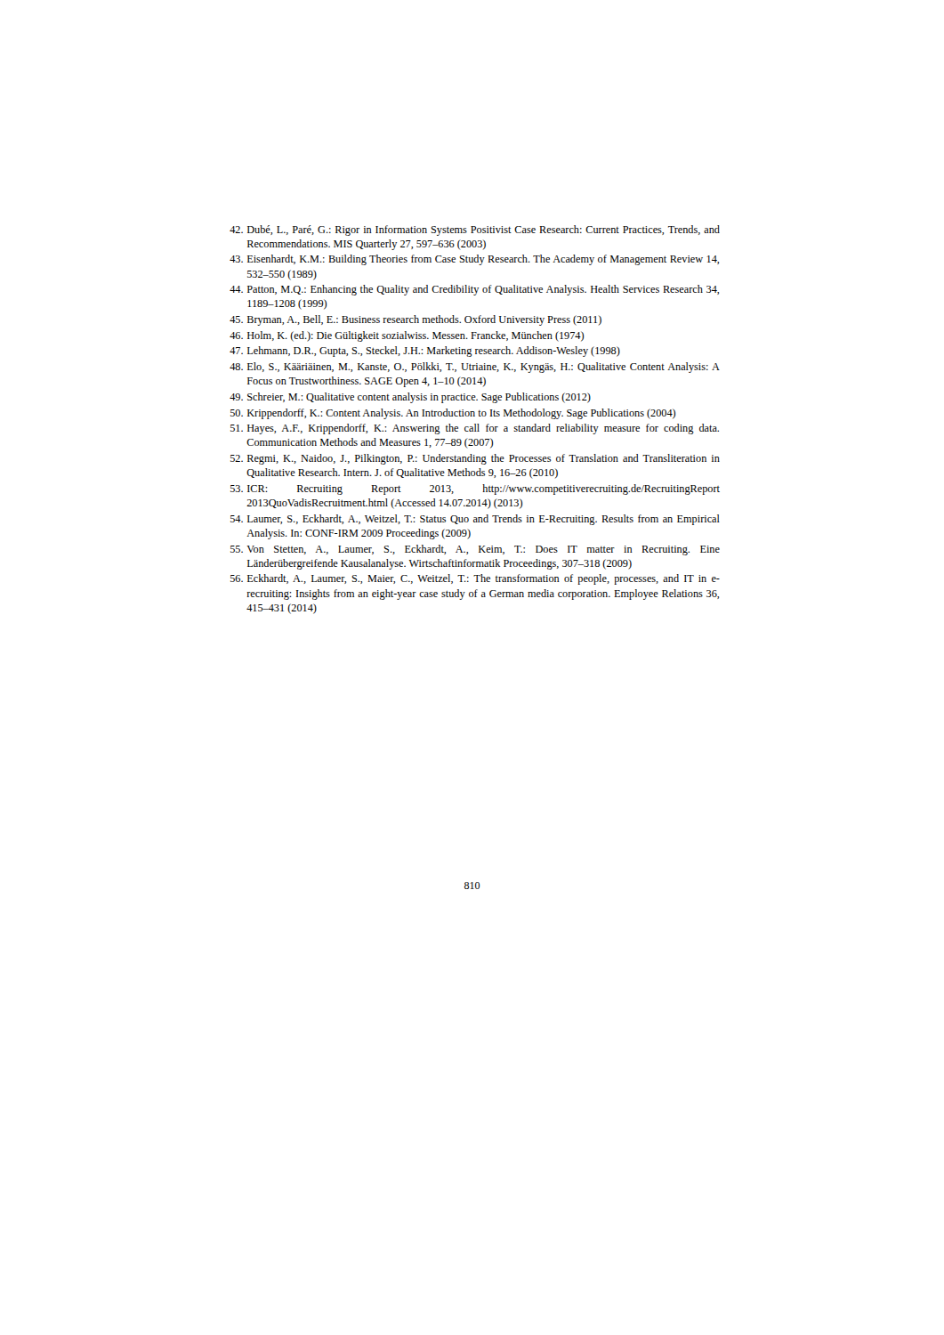42. Dubé, L., Paré, G.: Rigor in Information Systems Positivist Case Research: Current Practices, Trends, and Recommendations. MIS Quarterly 27, 597–636 (2003)
43. Eisenhardt, K.M.: Building Theories from Case Study Research. The Academy of Management Review 14, 532–550 (1989)
44. Patton, M.Q.: Enhancing the Quality and Credibility of Qualitative Analysis. Health Services Research 34, 1189–1208 (1999)
45. Bryman, A., Bell, E.: Business research methods. Oxford University Press (2011)
46. Holm, K. (ed.): Die Gültigkeit sozialwiss. Messen. Francke, München (1974)
47. Lehmann, D.R., Gupta, S., Steckel, J.H.: Marketing research. Addison-Wesley (1998)
48. Elo, S., Kääriäinen, M., Kanste, O., Pölkki, T., Utriaine, K., Kyngäs, H.: Qualitative Content Analysis: A Focus on Trustworthiness. SAGE Open 4, 1–10 (2014)
49. Schreier, M.: Qualitative content analysis in practice. Sage Publications (2012)
50. Krippendorff, K.: Content Analysis. An Introduction to Its Methodology. Sage Publications (2004)
51. Hayes, A.F., Krippendorff, K.: Answering the call for a standard reliability measure for coding data. Communication Methods and Measures 1, 77–89 (2007)
52. Regmi, K., Naidoo, J., Pilkington, P.: Understanding the Processes of Translation and Transliteration in Qualitative Research. Intern. J. of Qualitative Methods 9, 16–26 (2010)
53. ICR: Recruiting Report 2013, http://www.competitiverecruiting.de/RecruitingReport 2013QuoVadisRecruitment.html (Accessed 14.07.2014) (2013)
54. Laumer, S., Eckhardt, A., Weitzel, T.: Status Quo and Trends in E-Recruiting. Results from an Empirical Analysis. In: CONF-IRM 2009 Proceedings (2009)
55. Von Stetten, A., Laumer, S., Eckhardt, A., Keim, T.: Does IT matter in Recruiting. Eine Länderübergreifende Kausalanalyse. Wirtschaftinformatik Proceedings, 307–318 (2009)
56. Eckhardt, A., Laumer, S., Maier, C., Weitzel, T.: The transformation of people, processes, and IT in e-recruiting: Insights from an eight-year case study of a German media corporation. Employee Relations 36, 415–431 (2014)
810